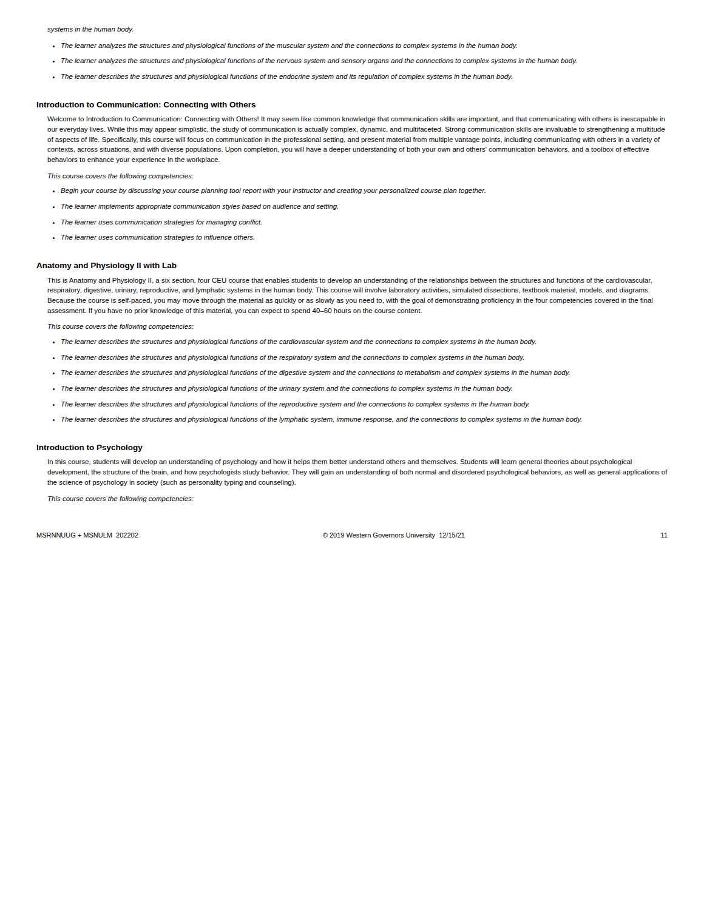systems in the human body.
The learner analyzes the structures and physiological functions of the muscular system and the connections to complex systems in the human body.
The learner analyzes the structures and physiological functions of the nervous system and sensory organs and the connections to complex systems in the human body.
The learner describes the structures and physiological functions of the endocrine system and its regulation of complex systems in the human body.
Introduction to Communication: Connecting with Others
Welcome to Introduction to Communication: Connecting with Others! It may seem like common knowledge that communication skills are important, and that communicating with others is inescapable in our everyday lives. While this may appear simplistic, the study of communication is actually complex, dynamic, and multifaceted. Strong communication skills are invaluable to strengthening a multitude of aspects of life. Specifically, this course will focus on communication in the professional setting, and present material from multiple vantage points, including communicating with others in a variety of contexts, across situations, and with diverse populations. Upon completion, you will have a deeper understanding of both your own and others' communication behaviors, and a toolbox of effective behaviors to enhance your experience in the workplace.
This course covers the following competencies:
Begin your course by discussing your course planning tool report with your instructor and creating your personalized course plan together.
The learner implements appropriate communication styles based on audience and setting.
The learner uses communication strategies for managing conflict.
The learner uses communication strategies to influence others.
Anatomy and Physiology II with Lab
This is Anatomy and Physiology II, a six section, four CEU course that enables students to develop an understanding of the relationships between the structures and functions of the cardiovascular, respiratory, digestive, urinary, reproductive, and lymphatic systems in the human body. This course will involve laboratory activities, simulated dissections, textbook material, models, and diagrams.
Because the course is self-paced, you may move through the material as quickly or as slowly as you need to, with the goal of demonstrating proficiency in the four competencies covered in the final assessment. If you have no prior knowledge of this material, you can expect to spend 40–60 hours on the course content.
This course covers the following competencies:
The learner describes the structures and physiological functions of the cardiovascular system and the connections to complex systems in the human body.
The learner describes the structures and physiological functions of the respiratory system and the connections to complex systems in the human body.
The learner describes the structures and physiological functions of the digestive system and the connections to metabolism and complex systems in the human body.
The learner describes the structures and physiological functions of the urinary system and the connections to complex systems in the human body.
The learner describes the structures and physiological functions of the reproductive system and the connections to complex systems in the human body.
The learner describes the structures and physiological functions of the lymphatic system, immune response, and the connections to complex systems in the human body.
Introduction to Psychology
In this course, students will develop an understanding of psychology and how it helps them better understand others and themselves. Students will learn general theories about psychological development, the structure of the brain, and how psychologists study behavior. They will gain an understanding of both normal and disordered psychological behaviors, as well as general applications of the science of psychology in society (such as personality typing and counseling).
This course covers the following competencies:
MSRNNUUG + MSNULM 202202 © 2019 Western Governors University 12/15/21 11